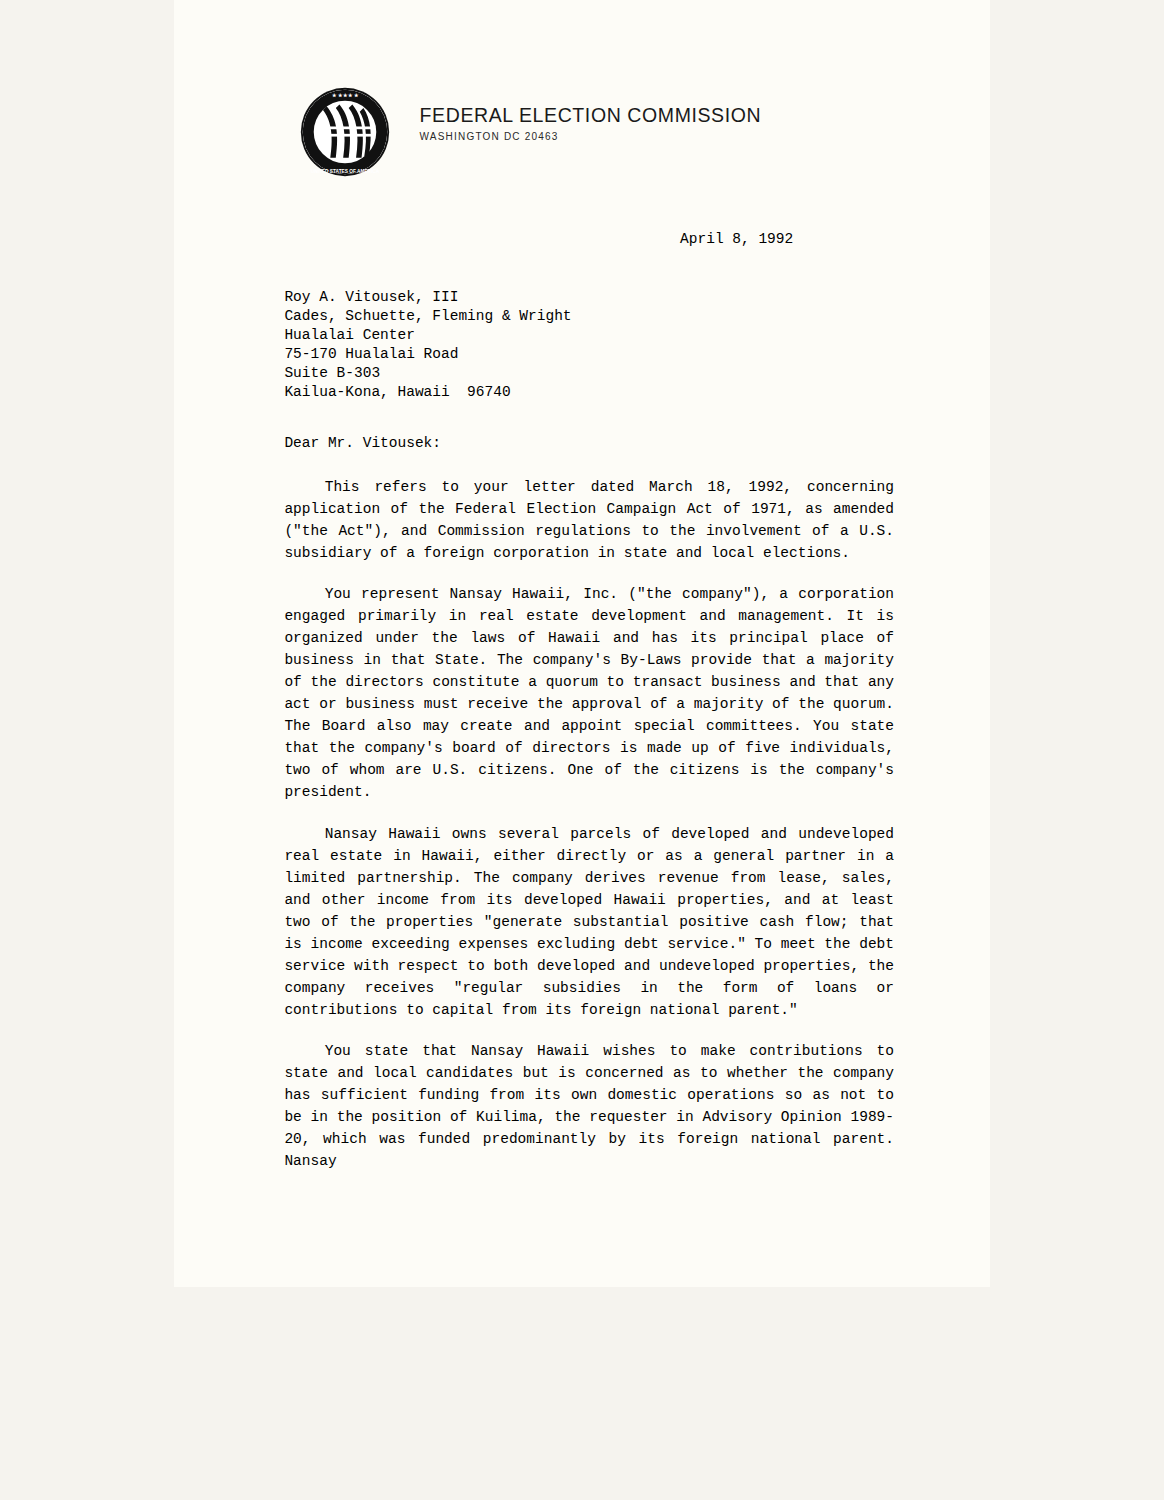★ ★ ★ ★ ★ UNITED STATES OF AMERICA
FEDERAL ELECTION COMMISSION
WASHINGTON DC 20463
April 8, 1992
Roy A. Vitousek, III
Cades, Schuette, Fleming & Wright
Hualalai Center
75-170 Hualalai Road
Suite B-303
Kailua-Kona, Hawaii 96740
Dear Mr. Vitousek:
This refers to your letter dated March 18, 1992, concerning application of the Federal Election Campaign Act of 1971, as amended ("the Act"), and Commission regulations to the involvement of a U.S. subsidiary of a foreign corporation in state and local elections.
You represent Nansay Hawaii, Inc. ("the company"), a corporation engaged primarily in real estate development and management. It is organized under the laws of Hawaii and has its principal place of business in that State. The company's By-Laws provide that a majority of the directors constitute a quorum to transact business and that any act or business must receive the approval of a majority of the quorum. The Board also may create and appoint special committees. You state that the company's board of directors is made up of five individuals, two of whom are U.S. citizens. One of the citizens is the company's president.
Nansay Hawaii owns several parcels of developed and undeveloped real estate in Hawaii, either directly or as a general partner in a limited partnership. The company derives revenue from lease, sales, and other income from its developed Hawaii properties, and at least two of the properties "generate substantial positive cash flow; that is income exceeding expenses excluding debt service." To meet the debt service with respect to both developed and undeveloped properties, the company receives "regular subsidies in the form of loans or contributions to capital from its foreign national parent."
You state that Nansay Hawaii wishes to make contributions to state and local candidates but is concerned as to whether the company has sufficient funding from its own domestic operations so as not to be in the position of Kuilima, the requester in Advisory Opinion 1989-20, which was funded predominantly by its foreign national parent. Nansay